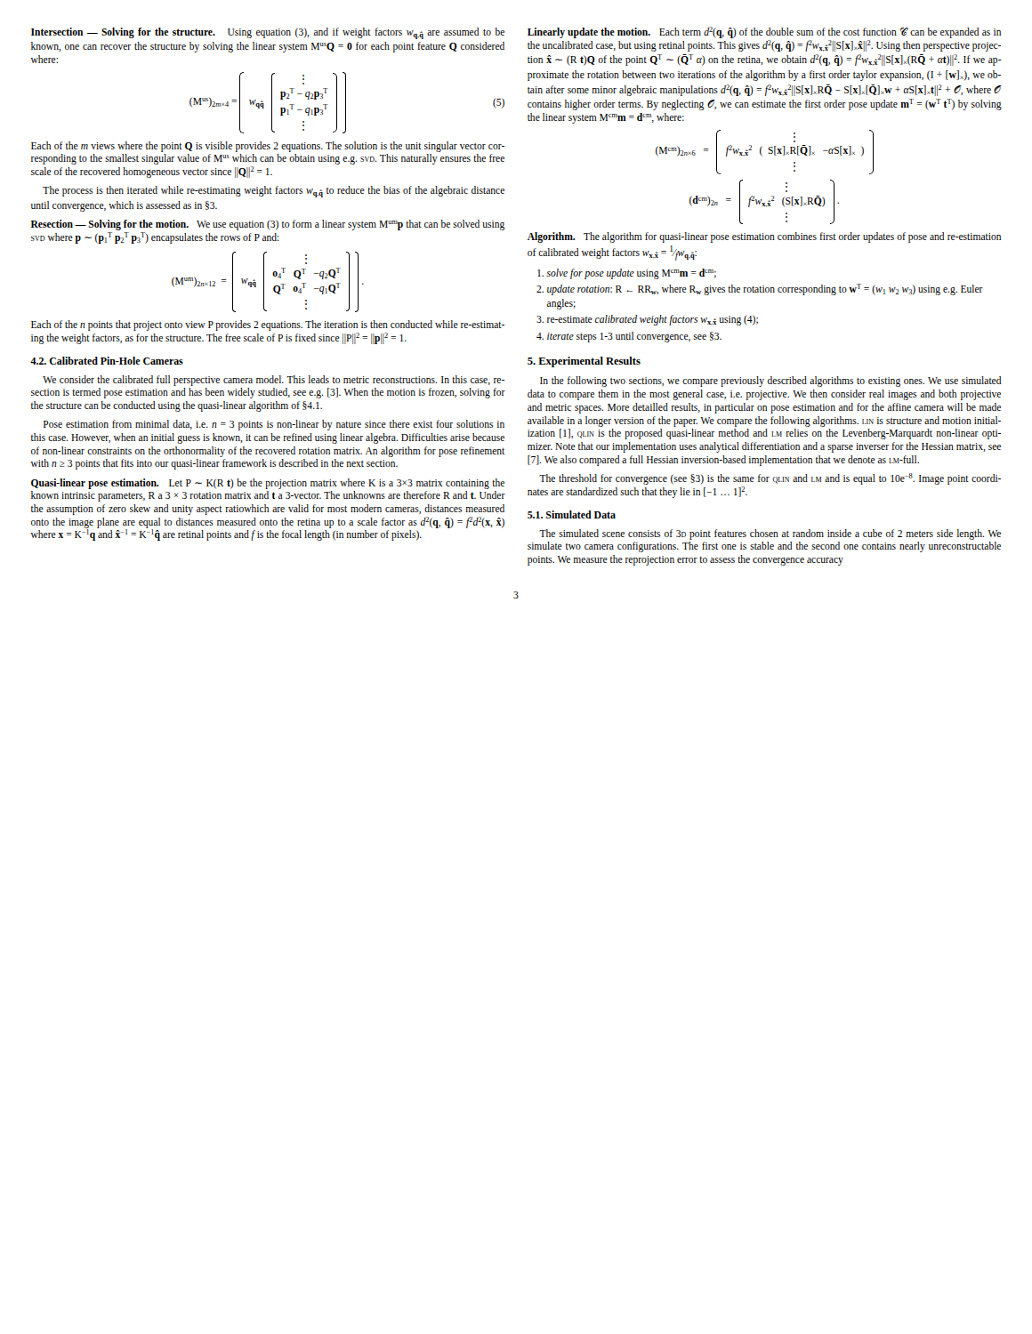Intersection — Solving for the structure. Using equation (3), and if weight factors wq,q̂ are assumed to be known, one can recover the structure by solving the linear system Mus Q = 0 for each point feature Q considered where:
(Mus)2m×4 =
| w q q̂ | / ⋮ / / p 2 T − q 2 p 3 T / / p 1 T − q 1 p 3 T / / ⋮ / |
(5)
Each of the m views where the point Q is visible provides 2 equations. The solution is the unit singular vector corresponding to the smallest singular value of Mus which can be obtain using e.g. svd. This naturally ensures the free scale of the recovered homogeneous vector since ||Q||2 = 1.
The process is then iterated while re-estimating weight factors wq,q̂ to reduce the bias of the algebraic distance until convergence, which is assessed as in §3.
Resection — Solving for the motion. We use equation (3) to form a linear system Mum p that can be solved using svd where p ∼ (p 1 T p 2 T p 3 T) encapsulates the rows of P and:
(Mum)2n×12 =
| w q q̂ | / ⋮ / / o 4 T / Q T / − q 2 Q T / / Q T / o 4 T / − q 1 Q T / / ⋮ / |
.
Each of the n points that project onto view P provides 2 equations. The iteration is then conducted while re-estimating the weight factors, as for the structure. The free scale of P is fixed since ||P||2 = ||p||2 = 1.
4.2. Calibrated Pin-Hole Cameras
We consider the calibrated full perspective camera model. This leads to metric reconstructions. In this case, resection is termed pose estimation and has been widely studied, see e.g. [3]. When the motion is frozen, solving for the structure can be conducted using the quasi-linear algorithm of §4.1.
Pose estimation from minimal data, i.e. n = 3 points is non-linear by nature since there exist four solutions in this case. However, when an initial guess is known, it can be refined using linear algebra. Difficulties arise because of non-linear constraints on the orthonormality of the recovered rotation matrix. An algorithm for pose refinement with n ≥ 3 points that fits into our quasi-linear framework is described in the next section.
Quasi-linear pose estimation. Let P ∼ K(R t) be the projection matrix where K is a 3×3 matrix containing the known intrinsic parameters, R a 3 × 3 rotation matrix and t a 3-vector. The unknowns are therefore R and t. Under the assumption of zero skew and unity aspect ratiowhich are valid for most modern cameras, distances measured onto the image plane are equal to distances measured onto the retina up to a scale factor as d 2(q, q̂) = f 2 d 2(x, x̂) where x = K−1 q and x̂−1 = K−1 q̂ are retinal points and f is the focal length (in number of pixels).
Linearly update the motion. Each term d 2(q, q̂) of the double sum of the cost function 𝒞 can be expanded as in the uncalibrated case, but using retinal points. This gives d 2(q, q̂) = f 2 wx,x̂2||S[x]×x̂||2. Using then perspective projection x̂ ∼ (R t)Q of the point QT ∼ (Q̄T α) on the retina, we obtain d 2(q, q̂) = f 2 wx,x̂2||S[x]×(RQ̄ + αt)||2. If we approximate the rotation between two iterations of the algorithm by a first order taylor expansion, (I + [w]×), we obtain after some minor algebraic manipulations d 2(q, q̂) = f 2 wx,x̂2||S[x]×RQ̄ − S[x]×[Q̄]×w + α S[x]×t||2 + 𝒪, where 𝒪 contains higher order terms. By neglecting 𝒪, we can estimate the first order pose update mT = (wT tT) by solving the linear system Mcm m = dcm, where:
(Mcm)2n×6 =
| ⋮ |
| f 2 w x , x̂ 2 | ( S[ x ] × R[ Q̄ ] × | − α S[ x ] × ) |
| ⋮ |
(dcm)2n =
| ⋮ |
| f 2 w x , x̂ 2 | (S[ x ] × R Q̄ ) |
| ⋮ |
.
Algorithm. The algorithm for quasi-linear pose estimation combines first order updates of pose and re-estimation of calibrated weight factors wx,x̂ = 1⁄fwq,q̂:
solve for pose update using Mcm m = dcm;
update rotation: R ← RRw, where Rw gives the rotation corresponding to wT = (w 1 w 2 w 3) using e.g. Euler angles;
re-estimate calibrated weight factors wx,x̂ using (4);
iterate steps 1-3 until convergence, see §3.
5. Experimental Results
In the following two sections, we compare previously described algorithms to existing ones. We use simulated data to compare them in the most general case, i.e. projective. We then consider real images and both projective and metric spaces. More detailled results, in particular on pose estimation and for the affine camera will be made available in a longer version of the paper. We compare the following algorithms. lin is structure and motion initialization [1], qlin is the proposed quasi-linear method and lm relies on the Levenberg-Marquardt non-linear optimizer. Note that our implementation uses analytical differentiation and a sparse inverser for the Hessian matrix, see [7]. We also compared a full Hessian inversion-based implementation that we denote as lm-full.
The threshold for convergence (see §3) is the same for qlin and lm and is equal to 10e−8. Image point coordinates are standardized such that they lie in [−1 … 1]2.
5.1. Simulated Data
The simulated scene consists of 3d point features chosen at random inside a cube of 2 meters side length. We simulate two camera configurations. The first one is stable and the second one contains nearly unreconstructable points. We measure the reprojection error to assess the convergence accuracy
3